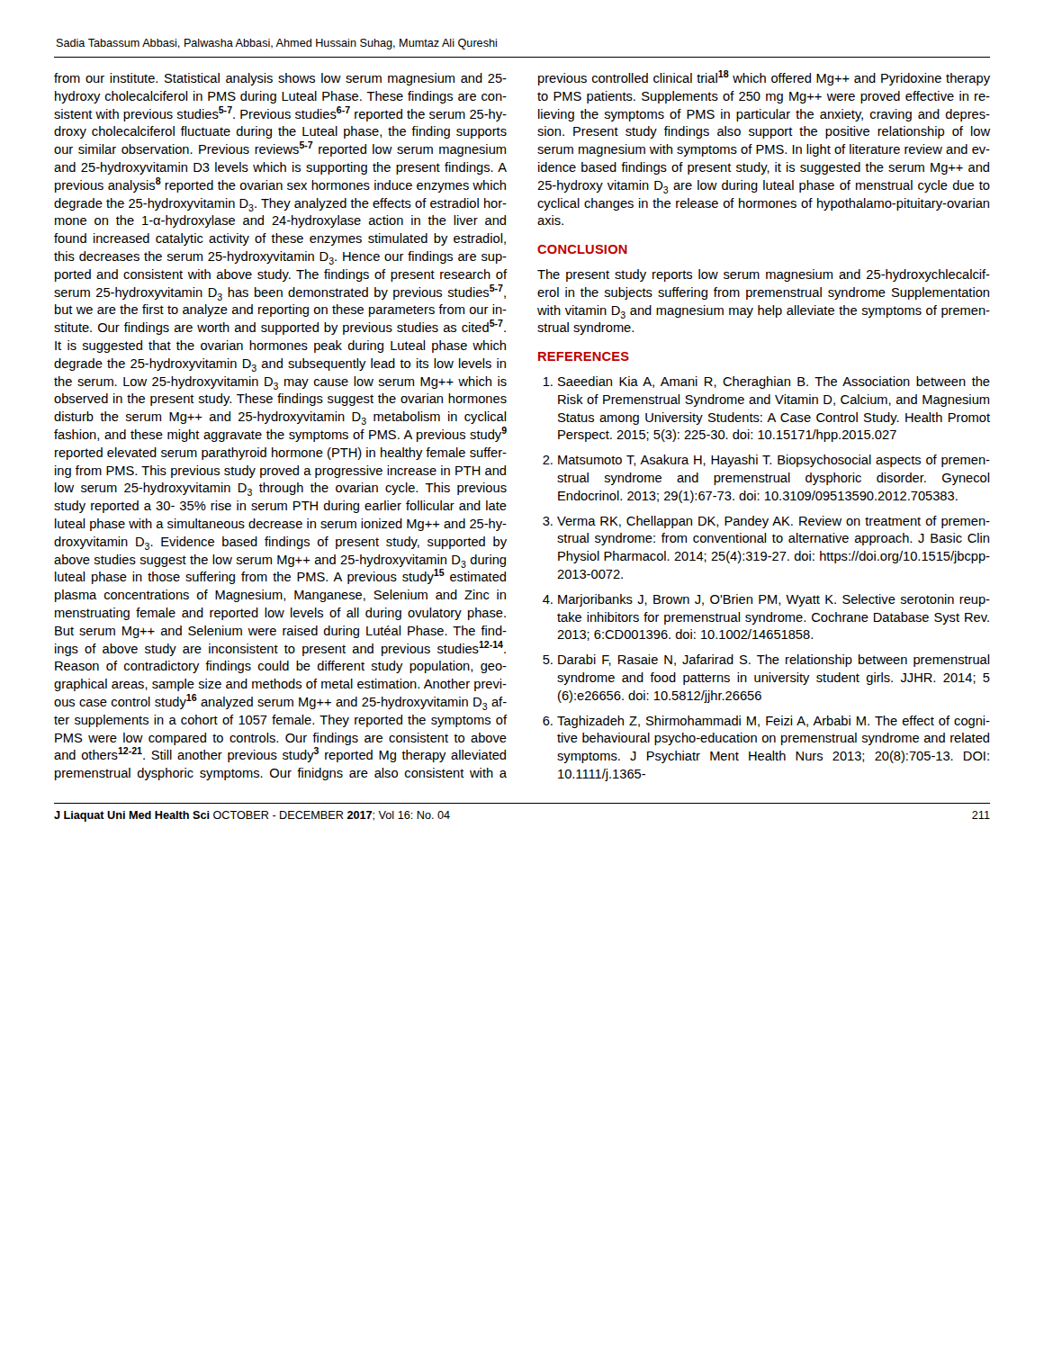Sadia Tabassum Abbasi, Palwasha Abbasi, Ahmed Hussain Suhag, Mumtaz Ali Qureshi
from our institute. Statistical analysis shows low serum magnesium and 25-hydroxy cholecalciferol in PMS during Luteal Phase. These findings are consistent with previous studies5-7. Previous studies6-7 reported the serum 25-hydroxy cholecalciferol fluctuate during the Luteal phase, the finding supports our similar observation. Previous reviews5-7 reported low serum magnesium and 25-hydroxyvitamin D3 levels which is supporting the present findings. A previous analysis8 reported the ovarian sex hormones induce enzymes which degrade the 25-hydroxyvitamin D3. They analyzed the effects of estradiol hormone on the 1-α-hydroxylase and 24-hydroxylase action in the liver and found increased catalytic activity of these enzymes stimulated by estradiol, this decreases the serum 25-hydroxyvitamin D3. Hence our findings are supported and consistent with above study. The findings of present research of serum 25-hydroxyvitamin D3 has been demonstrated by previous studies5-7, but we are the first to analyze and reporting on these parameters from our institute. Our findings are worth and supported by previous studies as cited5-7. It is suggested that the ovarian hormones peak during Luteal phase which degrade the 25-hydroxyvitamin D3 and subsequently lead to its low levels in the serum. Low 25-hydroxyvitamin D3 may cause low serum Mg++ which is observed in the present study. These findings suggest the ovarian hormones disturb the serum Mg++ and 25-hydroxyvitamin D3 metabolism in cyclical fashion, and these might aggravate the symptoms of PMS. A previous study9 reported elevated serum parathyroid hormone (PTH) in healthy female suffering from PMS. This previous study proved a progressive increase in PTH and low serum 25-hydroxyvitamin D3 through the ovarian cycle. This previous study reported a 30- 35% rise in serum PTH during earlier follicular and late luteal phase with a simultaneous decrease in serum ionized Mg++ and 25-hydroxyvitamin D3. Evidence based findings of present study, supported by above studies suggest the low serum Mg++ and 25-hydroxyvitamin D3 during luteal phase in those suffering from the PMS. A previous study15 estimated plasma concentrations of Magnesium, Manganese, Selenium and Zinc in menstruating female and reported low levels of all during ovulatory phase. But serum Mg++ and Selenium were raised during Lutéal Phase. The findings of above study are inconsistent to present and previous studies12-14. Reason of contradictory findings could be different study population, geographical areas, sample size and methods of metal estimation. Another previous case control study16 analyzed serum Mg++ and 25-hydroxyvitamin D3 after supplements in a cohort of 1057 female. They reported the symptoms of PMS were low compared to controls. Our findings are consistent to above and others12-21. Still another previous study3 reported Mg therapy alleviated premenstrual dysphoric symptoms. Our finidgns are also consistent with a previous controlled clinical trial18 which offered Mg++ and Pyridoxine therapy to PMS patients. Supplements of 250 mg Mg++ were proved effective in relieving the symptoms of PMS in particular the anxiety, craving and depression. Present study findings also support the positive relationship of low serum magnesium with symptoms of PMS. In light of literature review and evidence based findings of present study, it is suggested the serum Mg++ and 25-hydroxy vitamin D3 are low during luteal phase of menstrual cycle due to cyclical changes in the release of hormones of hypothalamo-pituitary-ovarian axis.
Conclusion
The present study reports low serum magnesium and 25-hydroxychlecalciferol in the subjects suffering from premenstrual syndrome Supplementation with vitamin D3 and magnesium may help alleviate the symptoms of premenstrual syndrome.
References
Saeedian Kia A, Amani R, Cheraghian B. The Association between the Risk of Premenstrual Syndrome and Vitamin D, Calcium, and Magnesium Status among University Students: A Case Control Study. Health Promot Perspect. 2015; 5(3): 225-30. doi: 10.15171/hpp.2015.027
Matsumoto T, Asakura H, Hayashi T. Biopsychosocial aspects of premenstrual syndrome and premenstrual dysphoric disorder. Gynecol Endocrinol. 2013; 29(1):67-73. doi: 10.3109/09513590.2012.705383.
Verma RK, Chellappan DK, Pandey AK. Review on treatment of premenstrual syndrome: from conventional to alternative approach. J Basic Clin Physiol Pharmacol. 2014; 25(4):319-27. doi: https://doi.org/10.1515/jbcpp-2013-0072.
Marjoribanks J, Brown J, O'Brien PM, Wyatt K. Selective serotonin reuptake inhibitors for premenstrual syndrome. Cochrane Database Syst Rev. 2013; 6:CD001396. doi: 10.1002/14651858.
Darabi F, Rasaie N, Jafarirad S. The relationship between premenstrual syndrome and food patterns in university student girls. JJHR. 2014; 5 (6):e26656. doi: 10.5812/jjhr.26656
Taghizadeh Z, Shirmohammadi M, Feizi A, Arbabi M. The effect of cognitive behavioural psycho-education on premenstrual syndrome and related symptoms. J Psychiatr Ment Health Nurs 2013; 20(8):705-13. DOI: 10.1111/j.1365-
J Liaquat Uni Med Health Sci OCTOBER - DECEMBER 2017; Vol 16: No. 04
211